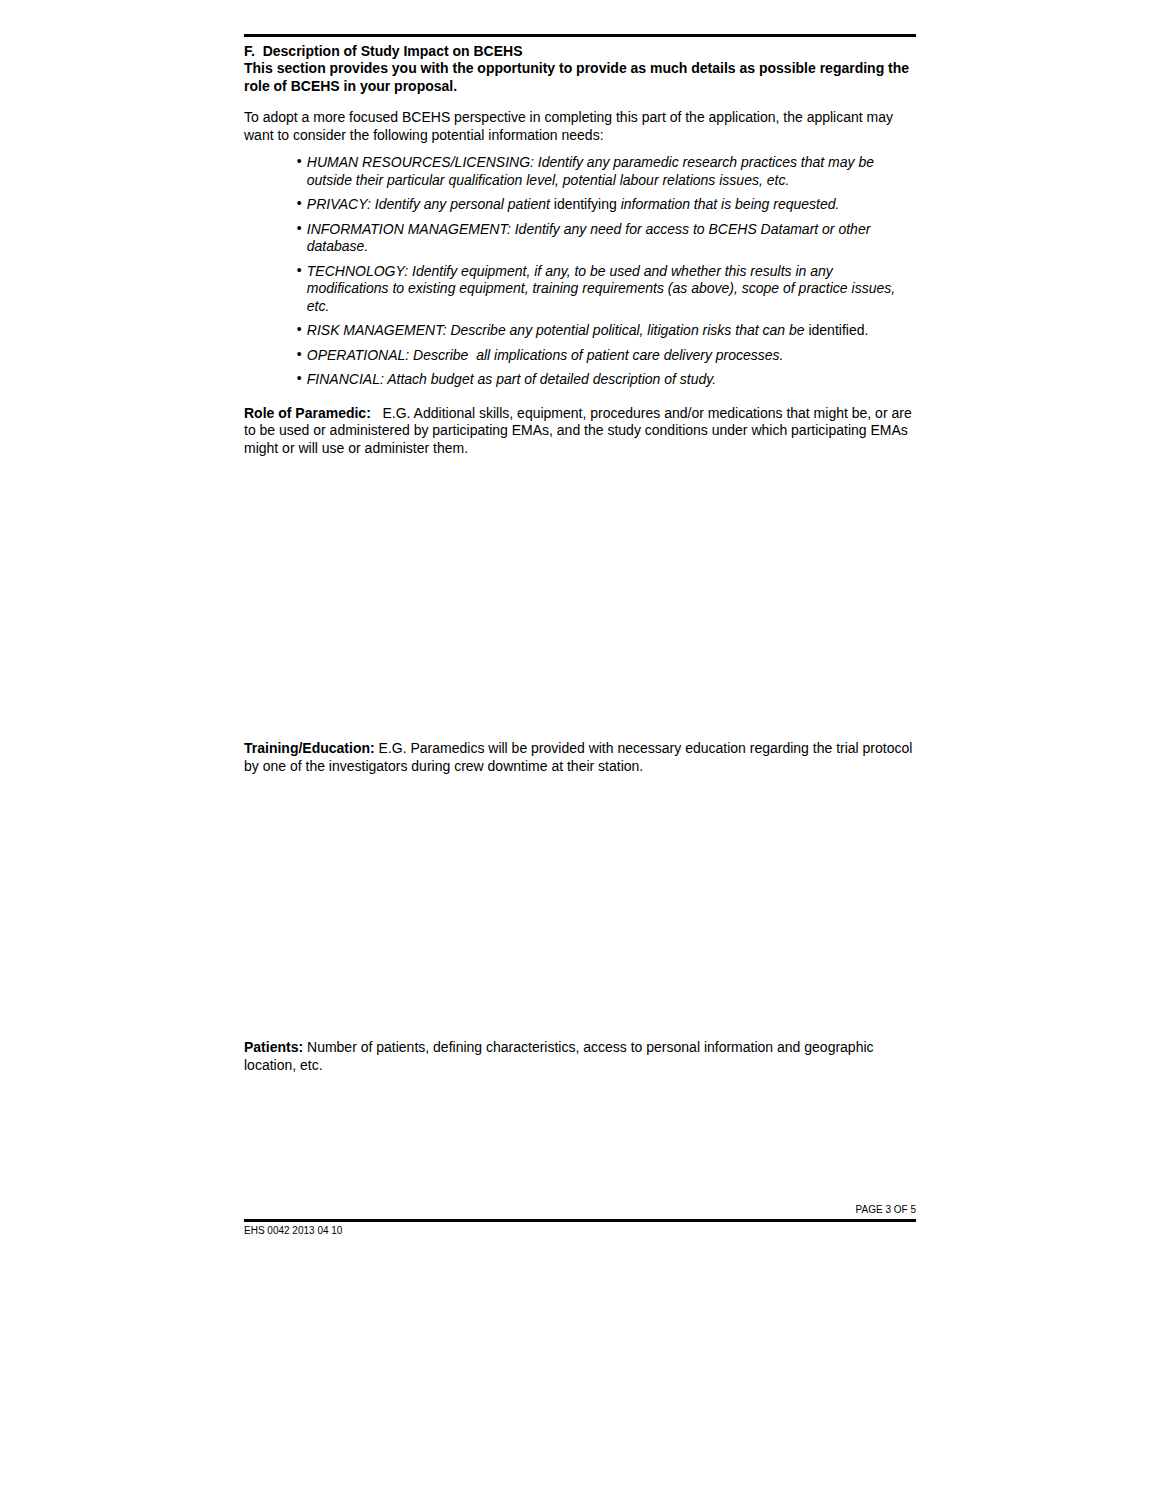F. Description of Study Impact on BCEHS
This section provides you with the opportunity to provide as much details as possible regarding the role of BCEHS in your proposal.
To adopt a more focused BCEHS perspective in completing this part of the application, the applicant may want to consider the following potential information needs:
HUMAN RESOURCES/LICENSING: Identify any paramedic research practices that may be outside their particular qualification level, potential labour relations issues, etc.
PRIVACY: Identify any personal patient identifying information that is being requested.
INFORMATION MANAGEMENT: Identify any need for access to BCEHS Datamart or other database.
TECHNOLOGY: Identify equipment, if any, to be used and whether this results in any modifications to existing equipment, training requirements (as above), scope of practice issues, etc.
RISK MANAGEMENT: Describe any potential political, litigation risks that can be identified.
OPERATIONAL: Describe all implications of patient care delivery processes.
FINANCIAL: Attach budget as part of detailed description of study.
Role of Paramedic: E.G. Additional skills, equipment, procedures and/or medications that might be, or are to be used or administered by participating EMAs, and the study conditions under which participating EMAs might or will use or administer them.
Training/Education: E.G. Paramedics will be provided with necessary education regarding the trial protocol by one of the investigators during crew downtime at their station.
Patients: Number of patients, defining characteristics, access to personal information and geographic location, etc.
PAGE 3 OF 5
EHS 0042 2013 04 10